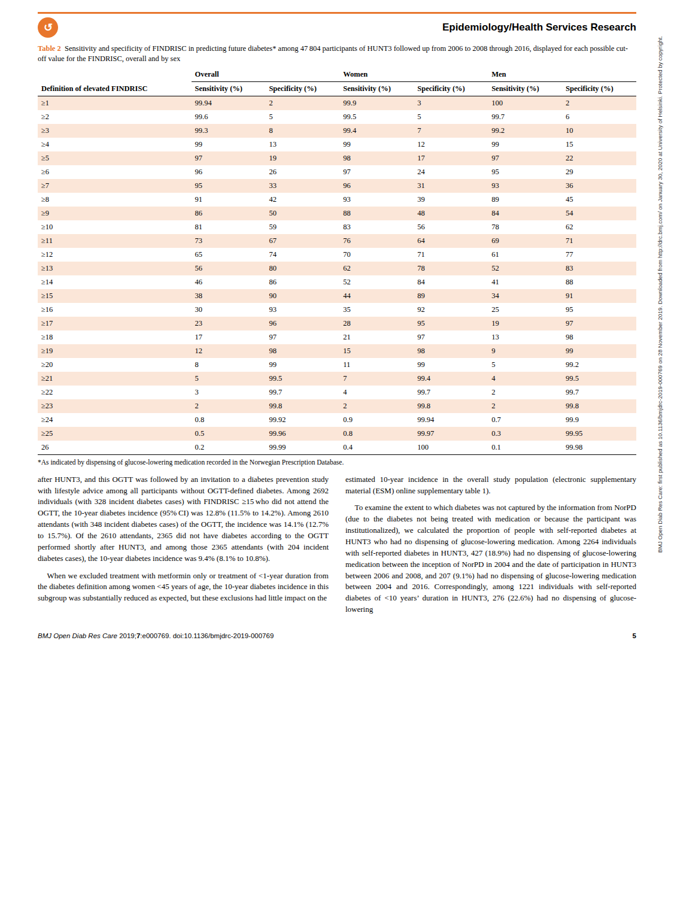↺
Epidemiology/Health Services Research
Table 2 Sensitivity and specificity of FINDRISC in predicting future diabetes* among 47 804 participants of HUNT3 followed up from 2006 to 2008 through 2016, displayed for each possible cut-off value for the FINDRISC, overall and by sex
| Definition of elevated FINDRISC | Overall | Women | Men |
| --- | --- | --- | --- |
| Sensitivity (%) | Specificity (%) | Sensitivity (%) | Specificity (%) | Sensitivity (%) | Specificity (%) |
| ≥1 | 99.94 | 2 | 99.9 | 3 | 100 | 2 |
| ≥2 | 99.6 | 5 | 99.5 | 5 | 99.7 | 6 |
| ≥3 | 99.3 | 8 | 99.4 | 7 | 99.2 | 10 |
| ≥4 | 99 | 13 | 99 | 12 | 99 | 15 |
| ≥5 | 97 | 19 | 98 | 17 | 97 | 22 |
| ≥6 | 96 | 26 | 97 | 24 | 95 | 29 |
| ≥7 | 95 | 33 | 96 | 31 | 93 | 36 |
| ≥8 | 91 | 42 | 93 | 39 | 89 | 45 |
| ≥9 | 86 | 50 | 88 | 48 | 84 | 54 |
| ≥10 | 81 | 59 | 83 | 56 | 78 | 62 |
| ≥11 | 73 | 67 | 76 | 64 | 69 | 71 |
| ≥12 | 65 | 74 | 70 | 71 | 61 | 77 |
| ≥13 | 56 | 80 | 62 | 78 | 52 | 83 |
| ≥14 | 46 | 86 | 52 | 84 | 41 | 88 |
| ≥15 | 38 | 90 | 44 | 89 | 34 | 91 |
| ≥16 | 30 | 93 | 35 | 92 | 25 | 95 |
| ≥17 | 23 | 96 | 28 | 95 | 19 | 97 |
| ≥18 | 17 | 97 | 21 | 97 | 13 | 98 |
| ≥19 | 12 | 98 | 15 | 98 | 9 | 99 |
| ≥20 | 8 | 99 | 11 | 99 | 5 | 99.2 |
| ≥21 | 5 | 99.5 | 7 | 99.4 | 4 | 99.5 |
| ≥22 | 3 | 99.7 | 4 | 99.7 | 2 | 99.7 |
| ≥23 | 2 | 99.8 | 2 | 99.8 | 2 | 99.8 |
| ≥24 | 0.8 | 99.92 | 0.9 | 99.94 | 0.7 | 99.9 |
| ≥25 | 0.5 | 99.96 | 0.8 | 99.97 | 0.3 | 99.95 |
| 26 | 0.2 | 99.99 | 0.4 | 100 | 0.1 | 99.98 |
*As indicated by dispensing of glucose-lowering medication recorded in the Norwegian Prescription Database.
after HUNT3, and this OGTT was followed by an invitation to a diabetes prevention study with lifestyle advice among all participants without OGTT-defined diabetes. Among 2692 individuals (with 328 incident diabetes cases) with FINDRISC ≥15 who did not attend the OGTT, the 10-year diabetes incidence (95% CI) was 12.8% (11.5% to 14.2%). Among 2610 attendants (with 348 incident diabetes cases) of the OGTT, the incidence was 14.1% (12.7% to 15.7%). Of the 2610 attendants, 2365 did not have diabetes according to the OGTT performed shortly after HUNT3, and among those 2365 attendants (with 204 incident diabetes cases), the 10-year diabetes incidence was 9.4% (8.1% to 10.8%).
When we excluded treatment with metformin only or treatment of <1-year duration from the diabetes definition among women <45 years of age, the 10-year diabetes incidence in this subgroup was substantially reduced as expected, but these exclusions had little impact on the
estimated 10-year incidence in the overall study population (electronic supplementary material (ESM) online supplementary table 1).
To examine the extent to which diabetes was not captured by the information from NorPD (due to the diabetes not being treated with medication or because the participant was institutionalized), we calculated the proportion of people with self-reported diabetes at HUNT3 who had no dispensing of glucose-lowering medication. Among 2264 individuals with self-reported diabetes in HUNT3, 427 (18.9%) had no dispensing of glucose-lowering medication between the inception of NorPD in 2004 and the date of participation in HUNT3 between 2006 and 2008, and 207 (9.1%) had no dispensing of glucose-lowering medication between 2004 and 2016. Correspondingly, among 1221 individuals with self-reported diabetes of <10 years’ duration in HUNT3, 276 (22.6%) had no dispensing of glucose-lowering
BMJ Open Diab Res Care 2019;7:e000769. doi:10.1136/bmjdrc-2019-000769
5
BMJ Open Diab Res Care: first published as 10.1136/bmjdrc-2019-000769 on 28 November 2019. Downloaded from http://drc.bmj.com/ on January 30, 2020 at University of Helsinki. Protected by copyright.